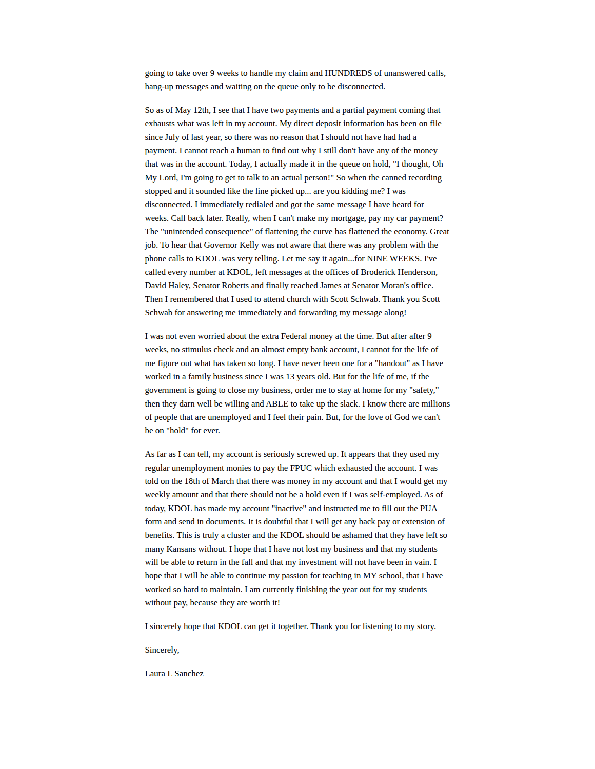going to take over 9 weeks to handle my claim and HUNDREDS of unanswered calls, hang-up messages and waiting on the queue only to be disconnected.
So as of May 12th, I see that I have two payments and a partial payment coming that exhausts what was left in my account. My direct deposit information has been on file since July of last year, so there was no reason that I should not have had had a payment. I cannot reach a human to find out why I still don't have any of the money that was in the account. Today, I actually made it in the queue on hold, "I thought, Oh My Lord, I'm going to get to talk to an actual person!" So when the canned recording stopped and it sounded like the line picked up... are you kidding me? I was disconnected. I immediately redialed and got the same message I have heard for weeks. Call back later. Really, when I can't make my mortgage, pay my car payment? The "unintended consequence" of flattening the curve has flattened the economy. Great job. To hear that Governor Kelly was not aware that there was any problem with the phone calls to KDOL was very telling. Let me say it again...for NINE WEEKS. I've called every number at KDOL, left messages at the offices of Broderick Henderson, David Haley, Senator Roberts and finally reached James at Senator Moran's office. Then I remembered that I used to attend church with Scott Schwab. Thank you Scott Schwab for answering me immediately and forwarding my message along!
I was not even worried about the extra Federal money at the time. But after after 9 weeks, no stimulus check and an almost empty bank account, I cannot for the life of me figure out what has taken so long. I have never been one for a "handout" as I have worked in a family business since I was 13 years old. But for the life of me, if the government is going to close my business, order me to stay at home for my "safety," then they darn well be willing and ABLE to take up the slack. I know there are millions of people that are unemployed and I feel their pain. But, for the love of God we can't be on "hold" for ever.
As far as I can tell, my account is seriously screwed up. It appears that they used my regular unemployment monies to pay the FPUC which exhausted the account. I was told on the 18th of March that there was money in my account and that I would get my weekly amount and that there should not be a hold even if I was self-employed. As of today, KDOL has made my account "inactive" and instructed me to fill out the PUA form and send in documents. It is doubtful that I will get any back pay or extension of benefits. This is truly a cluster and the KDOL should be ashamed that they have left so many Kansans without. I hope that I have not lost my business and that my students will be able to return in the fall and that my investment will not have been in vain. I hope that I will be able to continue my passion for teaching in MY school, that I have worked so hard to maintain. I am currently finishing the year out for my students without pay, because they are worth it!
I sincerely hope that KDOL can get it together. Thank you for listening to my story.
Sincerely,
Laura L Sanchez